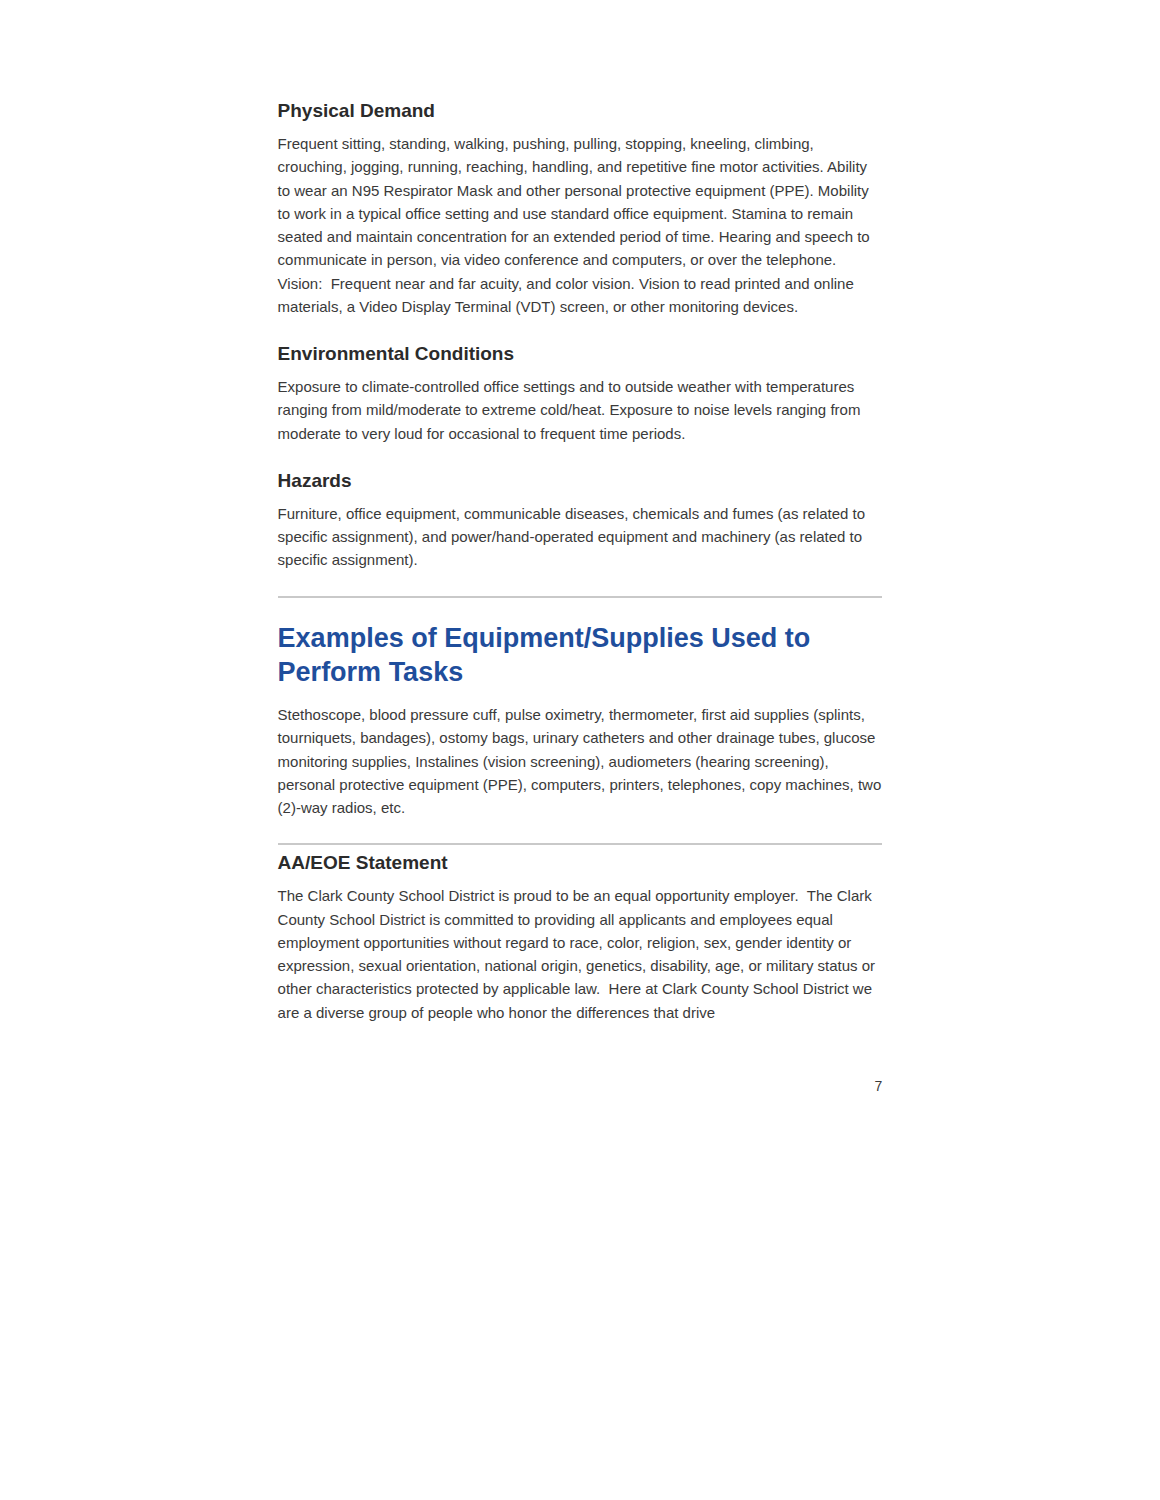Physical Demand
Frequent sitting, standing, walking, pushing, pulling, stopping, kneeling, climbing, crouching, jogging, running, reaching, handling, and repetitive fine motor activities. Ability to wear an N95 Respirator Mask and other personal protective equipment (PPE). Mobility to work in a typical office setting and use standard office equipment. Stamina to remain seated and maintain concentration for an extended period of time. Hearing and speech to communicate in person, via video conference and computers, or over the telephone. Vision: Frequent near and far acuity, and color vision. Vision to read printed and online materials, a Video Display Terminal (VDT) screen, or other monitoring devices.
Environmental Conditions
Exposure to climate-controlled office settings and to outside weather with temperatures ranging from mild/moderate to extreme cold/heat. Exposure to noise levels ranging from moderate to very loud for occasional to frequent time periods.
Hazards
Furniture, office equipment, communicable diseases, chemicals and fumes (as related to specific assignment), and power/hand-operated equipment and machinery (as related to specific assignment).
Examples of Equipment/Supplies Used to Perform Tasks
Stethoscope, blood pressure cuff, pulse oximetry, thermometer, first aid supplies (splints, tourniquets, bandages), ostomy bags, urinary catheters and other drainage tubes, glucose monitoring supplies, Instalines (vision screening), audiometers (hearing screening), personal protective equipment (PPE), computers, printers, telephones, copy machines, two (2)-way radios, etc.
AA/EOE Statement
The Clark County School District is proud to be an equal opportunity employer. The Clark County School District is committed to providing all applicants and employees equal employment opportunities without regard to race, color, religion, sex, gender identity or expression, sexual orientation, national origin, genetics, disability, age, or military status or other characteristics protected by applicable law. Here at Clark County School District we are a diverse group of people who honor the differences that drive
7